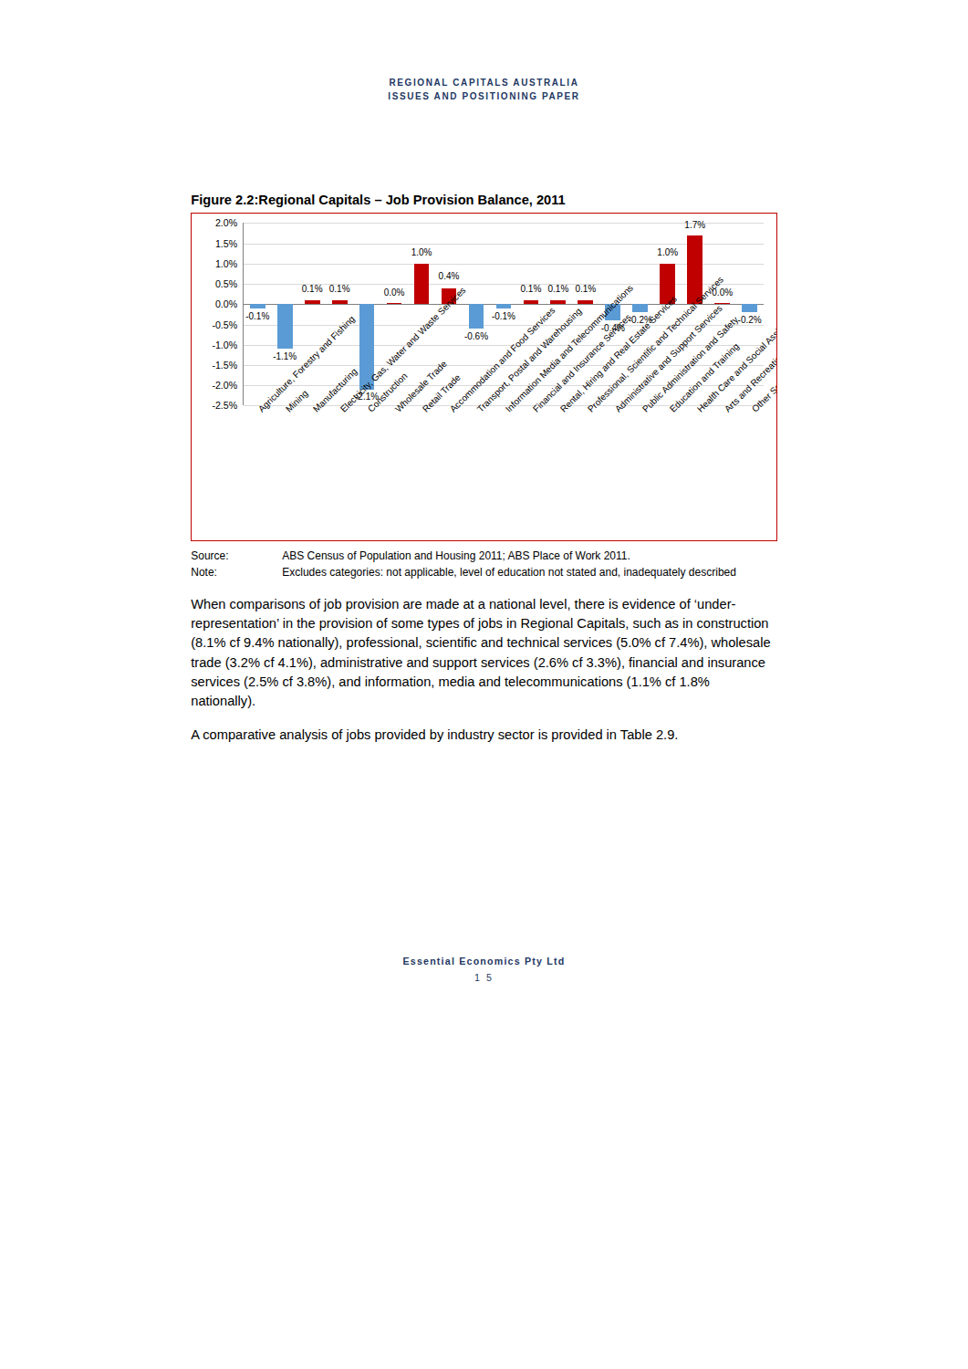REGIONAL CAPITALS AUSTRALIA
ISSUES AND POSITIONING PAPER
Figure 2.2: Regional Capitals – Job Provision Balance, 2011
2.0%
1.5%
1.0%
0.5%
0.0%
-0.5%
-1.0%
-1.5%
-2.0%
-2.5%
-0.1%
-1.1%
0.1%
0.1%
-2.1%
0.0%
1.0%
0.4%
-0.6%
-0.1%
0.1%
0.1%
0.1%
-0.4%
-0.2%
1.0%
1.7%
0.0%
-0.2%
Agriculture, Forestry and Fishing
Mining
Manufacturing
Electricity, Gas, Water and Waste Services
Construction
Wholesale Trade
Retail Trade
Accommodation and Food Services
Transport, Postal and Warehousing
Information Media and Telecommunications
Financial and Insurance Services
Rental, Hiring and Real Estate Services
Professional, Scientific and Technical Services
Administrative and Support Services
Public Administration and Safety
Education and Training
Health Care and Social Assistance
Arts and Recreation Services
Other Services
| Source: | ABS Census of Population and Housing 2011; ABS Place of Work 2011. |
| Note: | Excludes categories: not applicable, level of education not stated and, inadequately described |
When comparisons of job provision are made at a national level, there is evidence of ‘under-representation’ in the provision of some types of jobs in Regional Capitals, such as in construction (8.1% cf 9.4% nationally), professional, scientific and technical services (5.0% cf 7.4%), wholesale trade (3.2% cf 4.1%), administrative and support services (2.6% cf 3.3%), financial and insurance services (2.5% cf 3.8%), and information, media and telecommunications (1.1% cf 1.8% nationally).
A comparative analysis of jobs provided by industry sector is provided in Table 2.9.
Essential Economics Pty Ltd
1 5